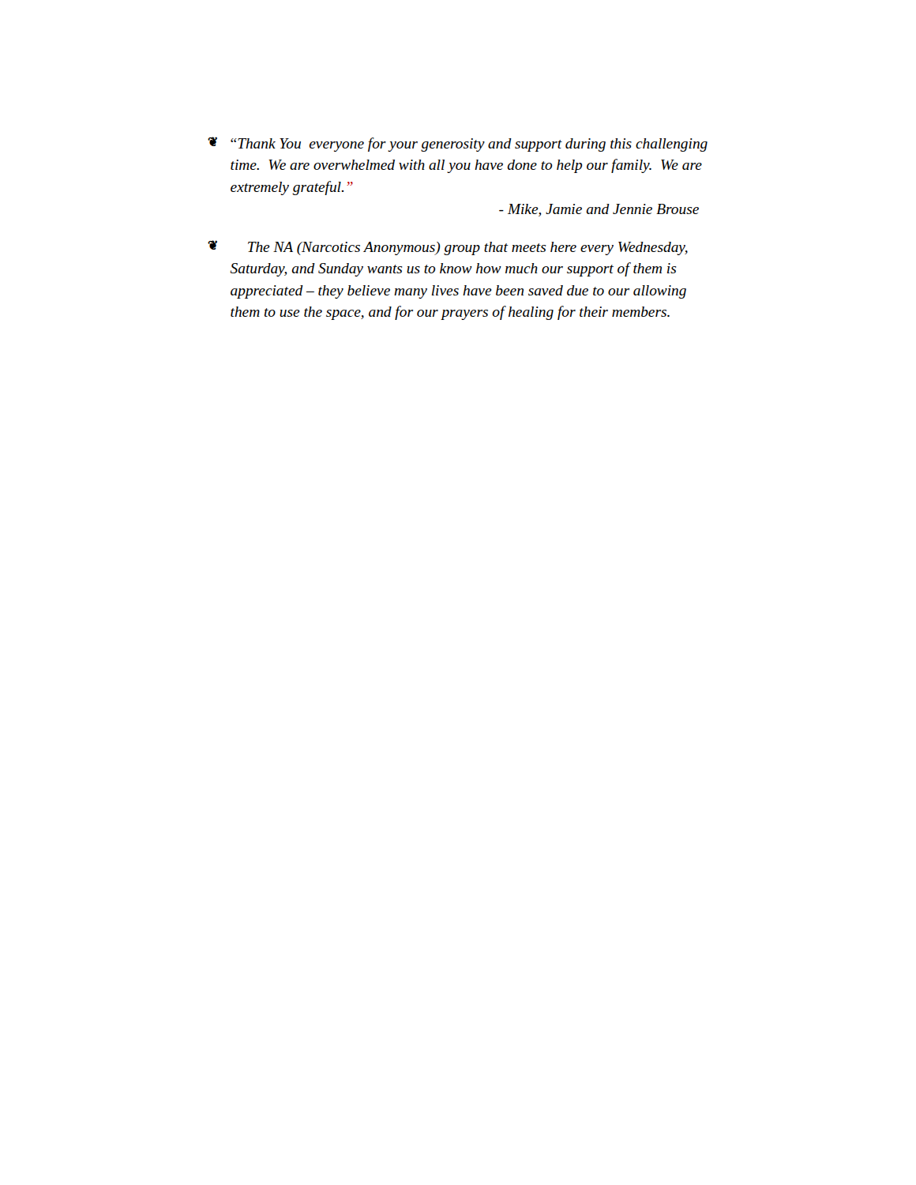❦ “Thank You everyone for your generosity and support during this challenging time. We are overwhelmed with all you have done to help our family. We are extremely grateful.” - Mike, Jamie and Jennie Brouse
❦ The NA (Narcotics Anonymous) group that meets here every Wednesday, Saturday, and Sunday wants us to know how much our support of them is appreciated – they believe many lives have been saved due to our allowing them to use the space, and for our prayers of healing for their members.